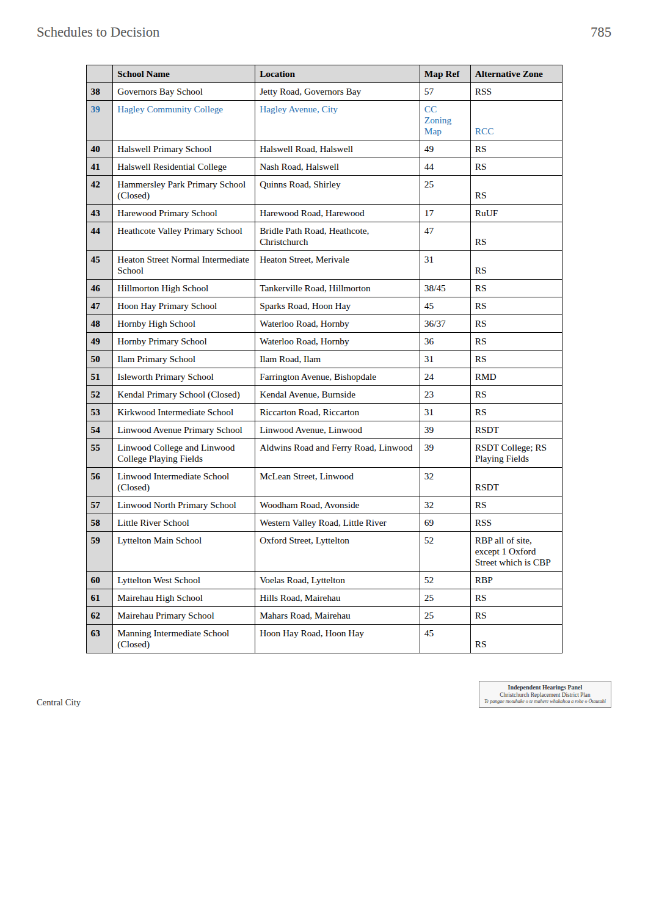Schedules to Decision
785
| | School Name | Location | Map Ref | Alternative Zone |
| --- | --- | --- | --- | --- |
| 38 | Governors Bay School | Jetty Road, Governors Bay | 57 | RSS |
| 39 | Hagley Community College | Hagley Avenue, City | CC Zoning Map | RCC |
| 40 | Halswell Primary School | Halswell Road, Halswell | 49 | RS |
| 41 | Halswell Residential College | Nash Road, Halswell | 44 | RS |
| 42 | Hammersley Park Primary School (Closed) | Quinns Road, Shirley | 25 | RS |
| 43 | Harewood Primary School | Harewood Road, Harewood | 17 | RuUF |
| 44 | Heathcote Valley Primary School | Bridle Path Road, Heathcote, Christchurch | 47 | RS |
| 45 | Heaton Street Normal Intermediate School | Heaton Street, Merivale | 31 | RS |
| 46 | Hillmorton High School | Tankerville Road, Hillmorton | 38/45 | RS |
| 47 | Hoon Hay Primary School | Sparks Road, Hoon Hay | 45 | RS |
| 48 | Hornby High School | Waterloo Road, Hornby | 36/37 | RS |
| 49 | Hornby Primary School | Waterloo Road, Hornby | 36 | RS |
| 50 | Ilam Primary School | Ilam Road, Ilam | 31 | RS |
| 51 | Isleworth Primary School | Farrington Avenue, Bishopdale | 24 | RMD |
| 52 | Kendal Primary School (Closed) | Kendal Avenue, Burnside | 23 | RS |
| 53 | Kirkwood Intermediate School | Riccarton Road, Riccarton | 31 | RS |
| 54 | Linwood Avenue Primary School | Linwood Avenue, Linwood | 39 | RSDT |
| 55 | Linwood College and Linwood College Playing Fields | Aldwins Road and Ferry Road, Linwood | 39 | RSDT College; RS Playing Fields |
| 56 | Linwood Intermediate School (Closed) | McLean Street, Linwood | 32 | RSDT |
| 57 | Linwood North Primary School | Woodham Road, Avonside | 32 | RS |
| 58 | Little River School | Western Valley Road, Little River | 69 | RSS |
| 59 | Lyttelton Main School | Oxford Street, Lyttelton | 52 | RBP all of site, except 1 Oxford Street which is CBP |
| 60 | Lyttelton West School | Voelas Road, Lyttelton | 52 | RBP |
| 61 | Mairehau High School | Hills Road, Mairehau | 25 | RS |
| 62 | Mairehau Primary School | Mahars Road, Mairehau | 25 | RS |
| 63 | Manning Intermediate School (Closed) | Hoon Hay Road, Hoon Hay | 45 | RS |
Central City
Independent Hearings Panel
Christchurch Replacement District Plan
Te pangae motuhake o te mahere whakahou a rohe o Ōtautahi